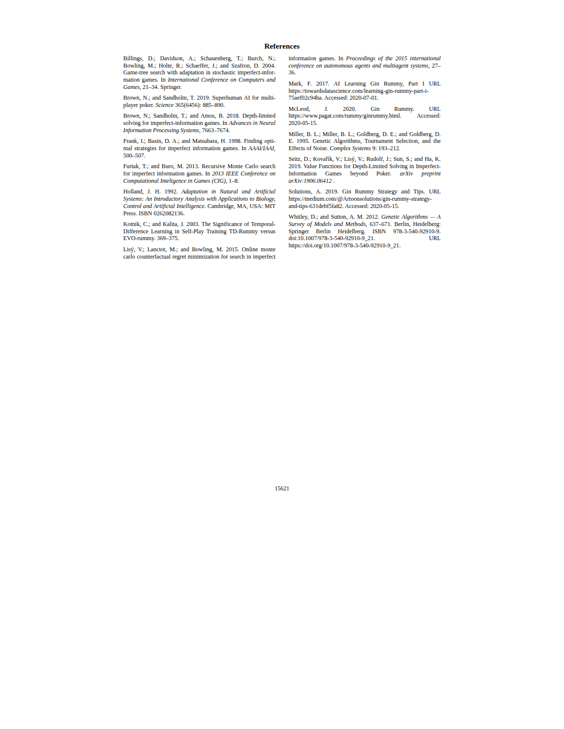References
Billings, D.; Davidson, A.; Schauenberg, T.; Burch, N.; Bowling, M.; Holte, R.; Schaeffer, J.; and Szafron, D. 2004. Game-tree search with adaptation in stochastic imperfect-information games. In International Conference on Computers and Games, 21–34. Springer.
Brown, N.; and Sandholm, T. 2019. Superhuman AI for multiplayer poker. Science 365(6456): 885–890.
Brown, N.; Sandholm, T.; and Amos, B. 2018. Depth-limited solving for imperfect-information games. In Advances in Neural Information Processing Systems, 7663–7674.
Frank, I.; Basin, D. A.; and Matsubara, H. 1998. Finding optimal strategies for imperfect information games. In AAAI/IAAI, 500–507.
Furtak, T.; and Buro, M. 2013. Recursive Monte Carlo search for imperfect information games. In 2013 IEEE Conference on Computational Inteligence in Games (CIG), 1–8.
Holland, J. H. 1992. Adaptation in Natural and Artificial Systems: An Introductory Analysis with Applications to Biology, Control and Artificial Intelligence. Cambridge, MA, USA: MIT Press. ISBN 0262082136.
Kotnik, C.; and Kalita, J. 2003. The Significance of Temporal-Difference Learning in Self-Play Training TD-Rummy versus EVO-rummy. 369–375.
Lisý, V.; Lanctot, M.; and Bowling, M. 2015. Online monte carlo counterfactual regret minimization for search in imperfect information games. In Proceedings of the 2015 international conference on autonomous agents and multiagent systems, 27–36.
Mark, F. 2017. AI Learning Gin Rummy, Part I URL https://towardsdatascience.com/learning-gin-rummy-part-i-75aef02c94ba. Accessed: 2020-07-01.
McLeod, J. 2020. Gin Rummy. URL https://www.pagat.com/rummy/ginrummy.html. Accessed: 2020-05-15.
Miller, B. L.; Miller, B. L.; Goldberg, D. E.; and Goldberg, D. E. 1995. Genetic Algorithms, Tournament Selection, and the Effects of Noise. Complex Systems 9: 193–212.
Seitz, D.; Kovařík, V.; Lisý, V.; Rudolf, J.; Sun, S.; and Ha, K. 2019. Value Functions for Depth-Limited Solving in Imperfect-Information Games beyond Poker. arXiv preprint arXiv:1906.06412 .
Solutions, A. 2019. Gin Rummy Strategy and Tips. URL https://medium.com/@Artoonsolutions/gin-rummy-strategy-and-tips-631debf5fa82. Accessed: 2020-05-15.
Whitley, D.; and Sutton, A. M. 2012. Genetic Algorithms — A Survey of Models and Methods, 637–671. Berlin, Heidelberg: Springer Berlin Heidelberg. ISBN 978-3-540-92910-9. doi:10.1007/978-3-540-92910-9_21. URL https://doi.org/10.1007/978-3-540-92910-9_21.
15621